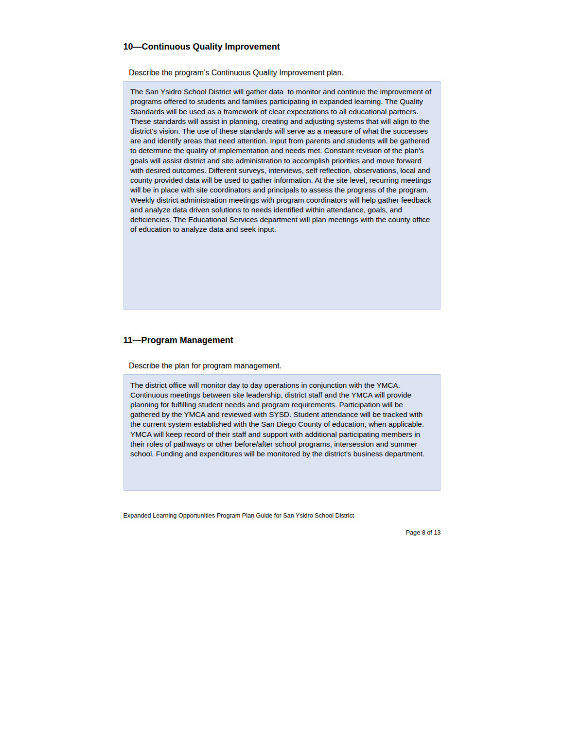10—Continuous Quality Improvement
Describe the program’s Continuous Quality Improvement plan.
The San Ysidro School District will gather data to monitor and continue the improvement of programs offered to students and families participating in expanded learning. The Quality Standards will be used as a framework of clear expectations to all educational partners. These standards will assist in planning, creating and adjusting systems that will align to the district's vision. The use of these standards will serve as a measure of what the successes are and identify areas that need attention. Input from parents and students will be gathered to determine the quality of implementation and needs met. Constant revision of the plan's goals will assist district and site administration to accomplish priorities and move forward with desired outcomes. Different surveys, interviews, self reflection, observations, local and county provided data will be used to gather information. At the site level, recurring meetings will be in place with site coordinators and principals to assess the progress of the program. Weekly district administration meetings with program coordinators will help gather feedback and analyze data driven solutions to needs identified within attendance, goals, and deficiencies. The Educational Services department will plan meetings with the county office of education to analyze data and seek input.
11—Program Management
Describe the plan for program management.
The district office will monitor day to day operations in conjunction with the YMCA. Continuous meetings between site leadership, district staff and the YMCA will provide planning for fulfilling student needs and program requirements. Participation will be gathered by the YMCA and reviewed with SYSD. Student attendance will be tracked with the current system established with the San Diego County of education, when applicable. YMCA will keep record of their staff and support with additional participating members in their roles of pathways or other before/after school programs, intersession and summer school. Funding and expenditures will be monitored by the district's business department.
Expanded Learning Opportunities Program Plan Guide for San Ysidro School District
Page 8 of 13